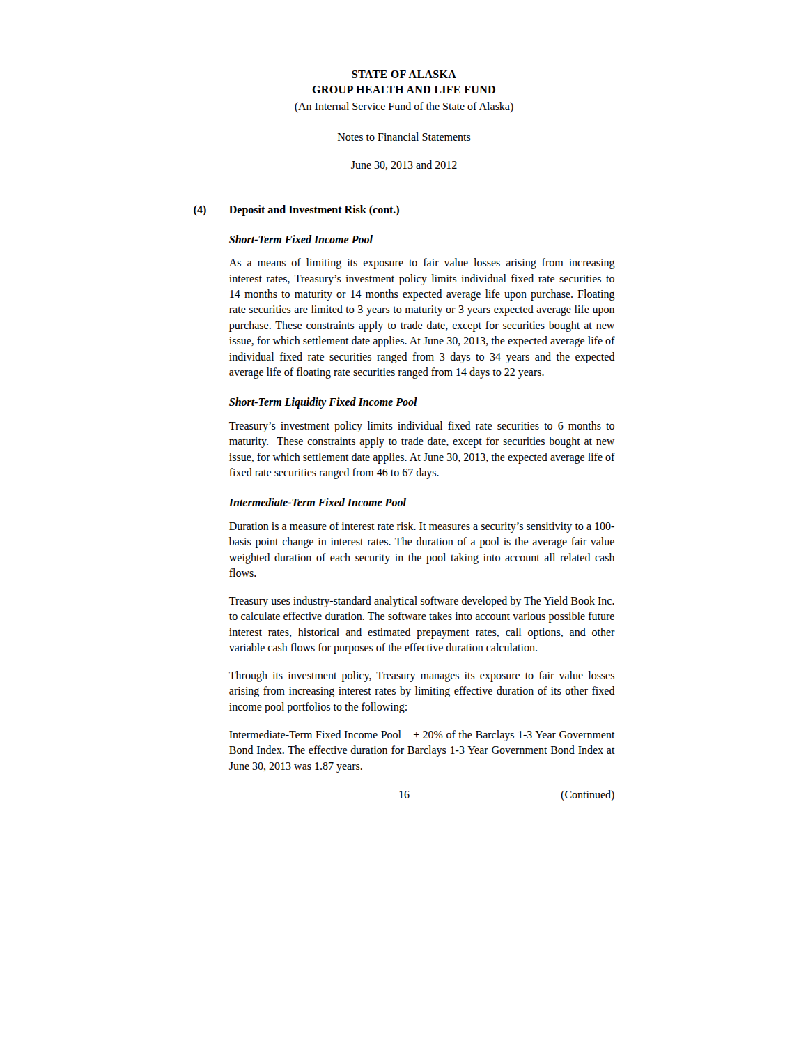STATE OF ALASKA
GROUP HEALTH AND LIFE FUND
(An Internal Service Fund of the State of Alaska)
Notes to Financial Statements
June 30, 2013 and 2012
(4) Deposit and Investment Risk (cont.)
Short-Term Fixed Income Pool
As a means of limiting its exposure to fair value losses arising from increasing interest rates, Treasury’s investment policy limits individual fixed rate securities to 14 months to maturity or 14 months expected average life upon purchase. Floating rate securities are limited to 3 years to maturity or 3 years expected average life upon purchase. These constraints apply to trade date, except for securities bought at new issue, for which settlement date applies. At June 30, 2013, the expected average life of individual fixed rate securities ranged from 3 days to 34 years and the expected average life of floating rate securities ranged from 14 days to 22 years.
Short-Term Liquidity Fixed Income Pool
Treasury’s investment policy limits individual fixed rate securities to 6 months to maturity. These constraints apply to trade date, except for securities bought at new issue, for which settlement date applies. At June 30, 2013, the expected average life of fixed rate securities ranged from 46 to 67 days.
Intermediate-Term Fixed Income Pool
Duration is a measure of interest rate risk. It measures a security’s sensitivity to a 100-basis point change in interest rates. The duration of a pool is the average fair value weighted duration of each security in the pool taking into account all related cash flows.
Treasury uses industry-standard analytical software developed by The Yield Book Inc. to calculate effective duration. The software takes into account various possible future interest rates, historical and estimated prepayment rates, call options, and other variable cash flows for purposes of the effective duration calculation.
Through its investment policy, Treasury manages its exposure to fair value losses arising from increasing interest rates by limiting effective duration of its other fixed income pool portfolios to the following:
Intermediate-Term Fixed Income Pool – ± 20% of the Barclays 1-3 Year Government Bond Index. The effective duration for Barclays 1-3 Year Government Bond Index at June 30, 2013 was 1.87 years.
16
(Continued)